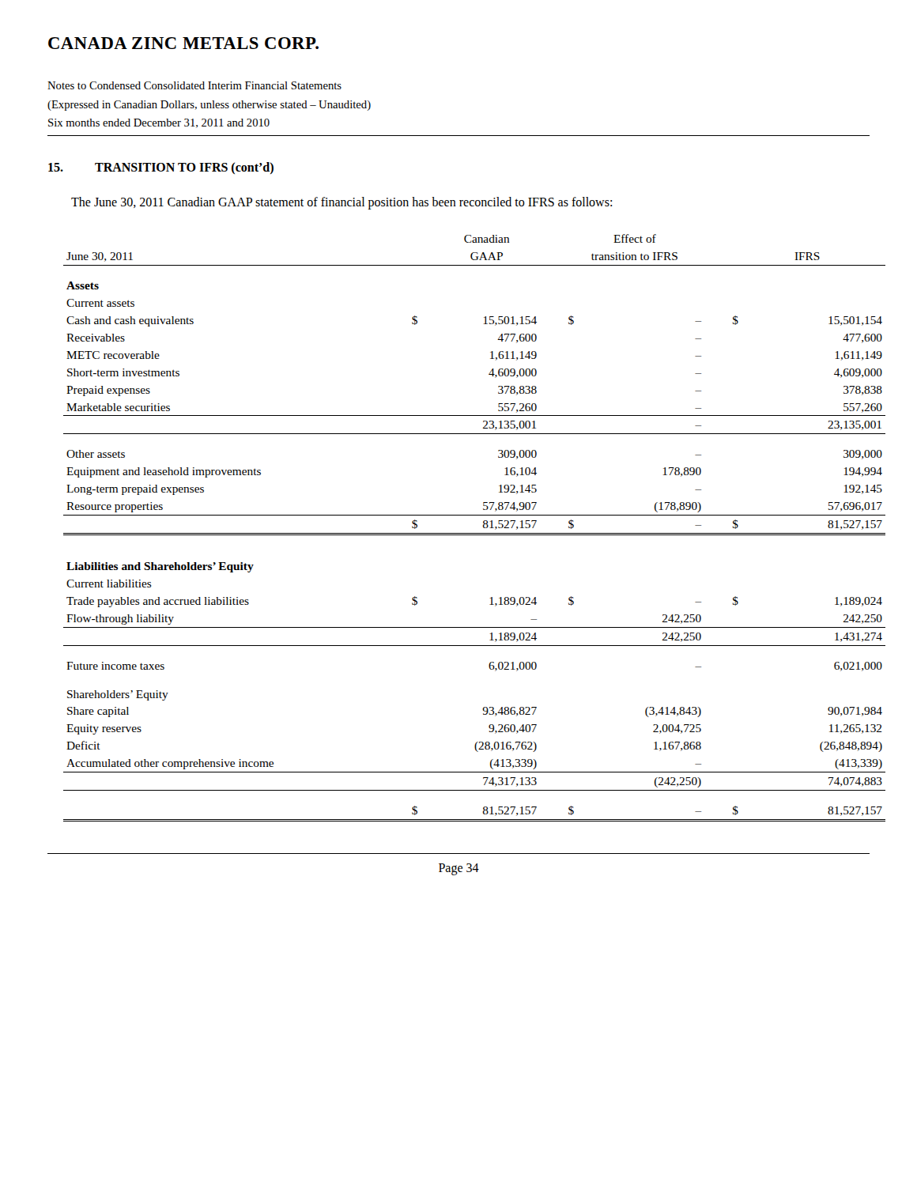CANADA ZINC METALS CORP.
Notes to Condensed Consolidated Interim Financial Statements
(Expressed in Canadian Dollars, unless otherwise stated – Unaudited)
Six months ended December 31, 2011 and 2010
15. TRANSITION TO IFRS (cont’d)
The June 30, 2011 Canadian GAAP statement of financial position has been reconciled to IFRS as follows:
| | | Canadian | | Effect of | | | |
| June 30, 2011 | | GAAP | | transition to IFRS | | IFRS |
| Assets | |
| Current assets | |
| Cash and cash equivalents | $ | 15,501,154 | | $ | – | | $ | 15,501,154 |
| Receivables | | 477,600 | | | – | | | 477,600 |
| METC recoverable | | 1,611,149 | | | – | | | 1,611,149 |
| Short-term investments | | 4,609,000 | | | – | | | 4,609,000 |
| Prepaid expenses | | 378,838 | | | – | | | 378,838 |
| Marketable securities | | 557,260 | | | – | | | 557,260 |
| | | 23,135,001 | | | – | | | 23,135,001 |
| Other assets | | 309,000 | | | – | | | 309,000 |
| Equipment and leasehold improvements | | 16,104 | | | 178,890 | | | 194,994 |
| Long-term prepaid expenses | | 192,145 | | | – | | | 192,145 |
| Resource properties | | 57,874,907 | | | (178,890) | | | 57,696,017 |
| | $ | 81,527,157 | | $ | – | | $ | 81,527,157 |
| Liabilities and Shareholders’ Equity | |
| Current liabilities | |
| Trade payables and accrued liabilities | $ | 1,189,024 | | $ | – | | $ | 1,189,024 |
| Flow-through liability | | – | | | 242,250 | | | 242,250 |
| | | 1,189,024 | | | 242,250 | | | 1,431,274 |
| Future income taxes | | 6,021,000 | | | – | | | 6,021,000 |
| Shareholders’ Equity | |
| Share capital | | 93,486,827 | | | (3,414,843) | | | 90,071,984 |
| Equity reserves | | 9,260,407 | | | 2,004,725 | | | 11,265,132 |
| Deficit | | (28,016,762) | | | 1,167,868 | | | (26,848,894) |
| Accumulated other comprehensive income | | (413,339) | | | – | | | (413,339) |
| | | 74,317,133 | | | (242,250) | | | 74,074,883 |
| | $ | 81,527,157 | | $ | – | | $ | 81,527,157 |
Page 34